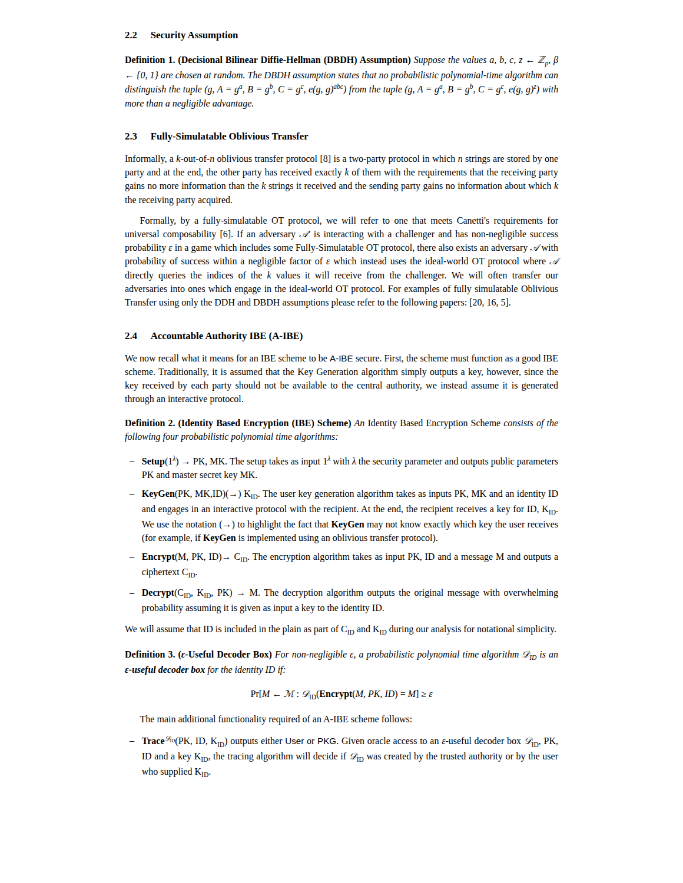2.2 Security Assumption
Definition 1. (Decisional Bilinear Diffie-Hellman (DBDH) Assumption) Suppose the values a, b, c, z ← ℤp, β ← {0, 1} are chosen at random. The DBDH assumption states that no probabilistic polynomial-time algorithm can distinguish the tuple (g, A = ga, B = gb, C = gc, e(g, g)abc) from the tuple (g, A = ga, B = gb, C = gc, e(g, g)z) with more than a negligible advantage.
2.3 Fully-Simulatable Oblivious Transfer
Informally, a k-out-of-n oblivious transfer protocol [8] is a two-party protocol in which n strings are stored by one party and at the end, the other party has received exactly k of them with the requirements that the receiving party gains no more information than the k strings it received and the sending party gains no information about which k the receiving party acquired.
Formally, by a fully-simulatable OT protocol, we will refer to one that meets Canetti's requirements for universal composability [6]. If an adversary 𝒜′ is interacting with a challenger and has non-negligible success probability ε in a game which includes some Fully-Simulatable OT protocol, there also exists an adversary 𝒜 with probability of success within a negligible factor of ε which instead uses the ideal-world OT protocol where 𝒜 directly queries the indices of the k values it will receive from the challenger. We will often transfer our adversaries into ones which engage in the ideal-world OT protocol. For examples of fully simulatable Oblivious Transfer using only the DDH and DBDH assumptions please refer to the following papers: [20, 16, 5].
2.4 Accountable Authority IBE (A-IBE)
We now recall what it means for an IBE scheme to be A-IBE secure. First, the scheme must function as a good IBE scheme. Traditionally, it is assumed that the Key Generation algorithm simply outputs a key, however, since the key received by each party should not be available to the central authority, we instead assume it is generated through an interactive protocol.
Definition 2. (Identity Based Encryption (IBE) Scheme) An Identity Based Encryption Scheme consists of the following four probabilistic polynomial time algorithms:
Setup(1λ) → PK, MK. The setup takes as input 1λ with λ the security parameter and outputs public parameters PK and master secret key MK.
KeyGen(PK, MK,ID)(→) KID. The user key generation algorithm takes as inputs PK, MK and an identity ID and engages in an interactive protocol with the recipient. At the end, the recipient receives a key for ID, KID. We use the notation (→) to highlight the fact that KeyGen may not know exactly which key the user receives (for example, if KeyGen is implemented using an oblivious transfer protocol).
Encrypt(M, PK, ID)→ CID. The encryption algorithm takes as input PK, ID and a message M and outputs a ciphertext CID.
Decrypt(CID, KID, PK) → M. The decryption algorithm outputs the original message with overwhelming probability assuming it is given as input a key to the identity ID.
We will assume that ID is included in the plain as part of CID and KID during our analysis for notational simplicity.
Definition 3. (ε-Useful Decoder Box) For non-negligible ε, a probabilistic polynomial time algorithm 𝒟ID is an ε-useful decoder box for the identity ID if:
Pr[M ← ℳ : 𝒟ID(Encrypt(M, PK, ID) = M] ≥ ε
The main additional functionality required of an A-IBE scheme follows:
Trace𝒟ID(PK, ID, KID) outputs either User or PKG. Given oracle access to an ε-useful decoder box 𝒟ID, PK, ID and a key KID, the tracing algorithm will decide if 𝒟ID was created by the trusted authority or by the user who supplied KID.